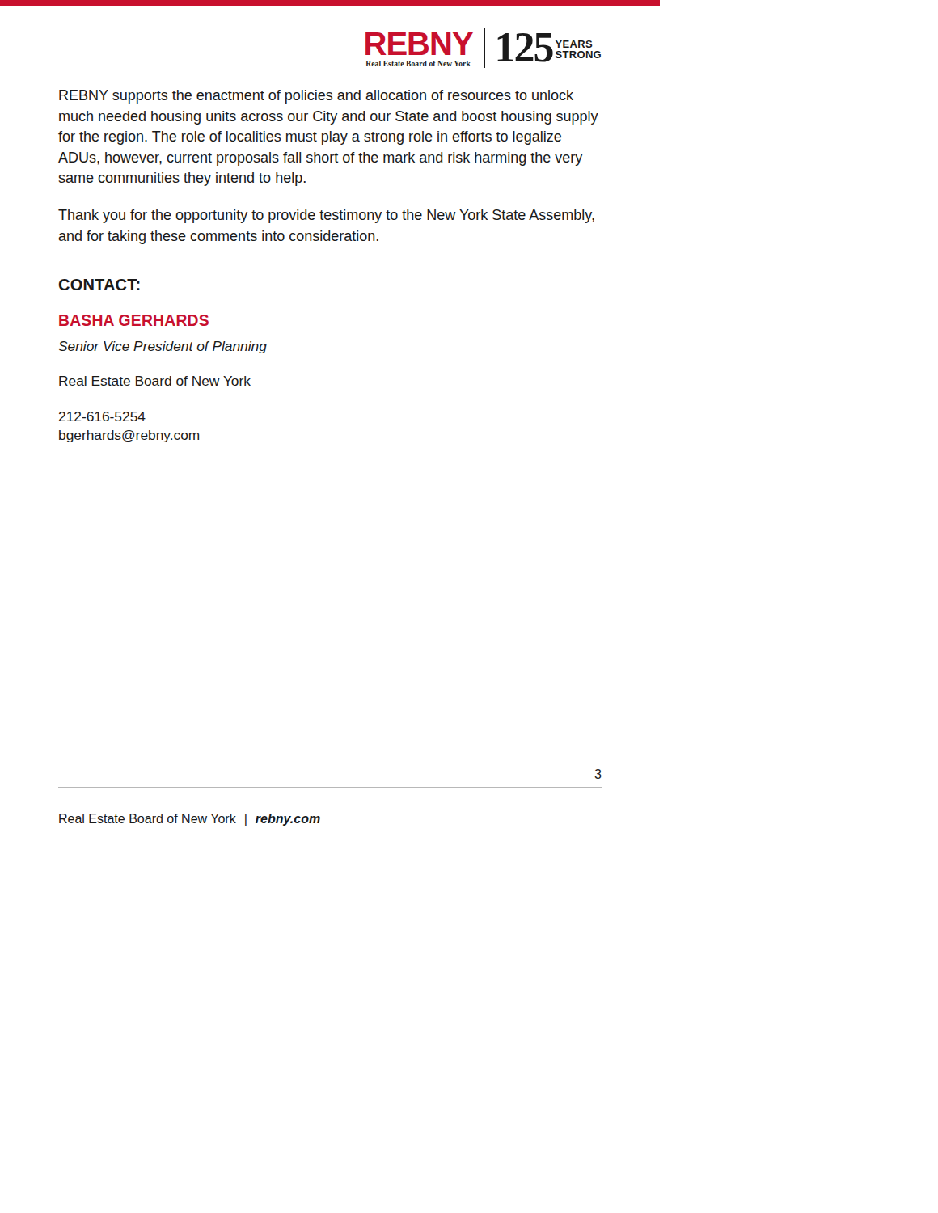REBNY
Real Estate Board of New York
125 YEARS
STRONG
REBNY supports the enactment of policies and allocation of resources to unlock much needed housing units across our City and our State and boost housing supply for the region. The role of localities must play a strong role in efforts to legalize ADUs, however, current proposals fall short of the mark and risk harming the very same communities they intend to help.
Thank you for the opportunity to provide testimony to the New York State Assembly, and for taking these comments into consideration.
CONTACT:
BASHA GERHARDS
Senior Vice President of Planning
Real Estate Board of New York
212-616-5254
bgerhards@rebny.com
3
Real Estate Board of New York|rebny.com